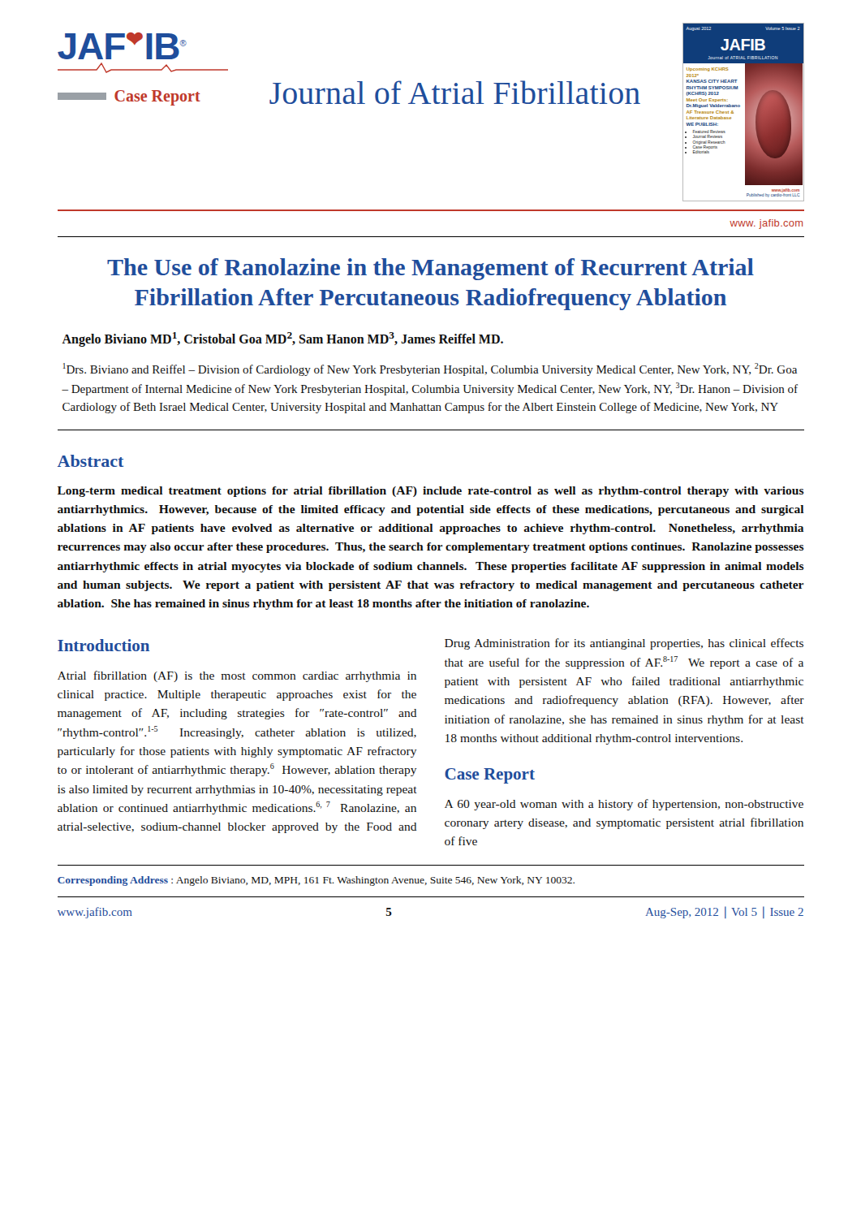JAF❤IB®
Case Report
Journal of Atrial Fibrillation
August 2012 Volume 5 Issue 2
JAFIB
Journal of ATRIAL FIBRILLATION
Upcoming KCHRS 2012*
KANSAS CITY HEART RHYTHM SYMPOSIUM (KCHRS) 2012
Meet Our Experts:
Dr.Miguel Valderrabano
AF Treasure Chest &
Literature Database
WE PUBLISH:
Featured Reviews
Journal Reviews
Original Research
Case Reports
Editorials
www.jafib.com
Published by cardio-front LLC
www. jafib.com
The Use of Ranolazine in the Management of Recurrent Atrial Fibrillation After Percutaneous Radiofrequency Ablation
Angelo Biviano MD1, Cristobal Goa MD2, Sam Hanon MD3, James Reiffel MD.
1Drs. Biviano and Reiffel – Division of Cardiology of New York Presbyterian Hospital, Columbia University Medical Center, New York, NY, 2Dr. Goa – Department of Internal Medicine of New York Presbyterian Hospital, Columbia University Medical Center, New York, NY, 3Dr. Hanon – Division of Cardiology of Beth Israel Medical Center, University Hospital and Manhattan Campus for the Albert Einstein College of Medicine, New York, NY
Abstract
Long-term medical treatment options for atrial fibrillation (AF) include rate-control as well as rhythm-control therapy with various antiarrhythmics. However, because of the limited efficacy and potential side effects of these medications, percutaneous and surgical ablations in AF patients have evolved as alternative or additional approaches to achieve rhythm-control. Nonetheless, arrhythmia recurrences may also occur after these procedures. Thus, the search for complementary treatment options continues. Ranolazine possesses antiarrhythmic effects in atrial myocytes via blockade of sodium channels. These properties facilitate AF suppression in animal models and human subjects. We report a patient with persistent AF that was refractory to medical management and percutaneous catheter ablation. She has remained in sinus rhythm for at least 18 months after the initiation of ranolazine.
Introduction
Atrial fibrillation (AF) is the most common cardiac arrhythmia in clinical practice. Multiple therapeutic approaches exist for the management of AF, including strategies for ″rate-control″ and ″rhythm-control″.1-5 Increasingly, catheter ablation is utilized, particularly for those patients with highly symptomatic AF refractory to or intolerant of antiarrhythmic therapy.6 However, ablation therapy is also limited by recurrent arrhythmias in 10-40%, necessitating repeat ablation or continued antiarrhythmic medications.6, 7 Ranolazine, an atrial-selective, sodium-channel blocker approved by the Food and Drug Administration for its antianginal properties, has clinical effects that are useful for the suppression of AF.8-17 We report a case of a patient with persistent AF who failed traditional antiarrhythmic medications and radiofrequency ablation (RFA). However, after initiation of ranolazine, she has remained in sinus rhythm for at least 18 months without additional rhythm-control interventions.
Case Report
A 60 year-old woman with a history of hypertension, non-obstructive coronary artery disease, and symptomatic persistent atrial fibrillation of five
Corresponding Address : Angelo Biviano, MD, MPH, 161 Ft. Washington Avenue, Suite 546, New York, NY 10032.
www.jafib.com 5 Aug-Sep, 2012 ∣ Vol 5 ∣ Issue 2